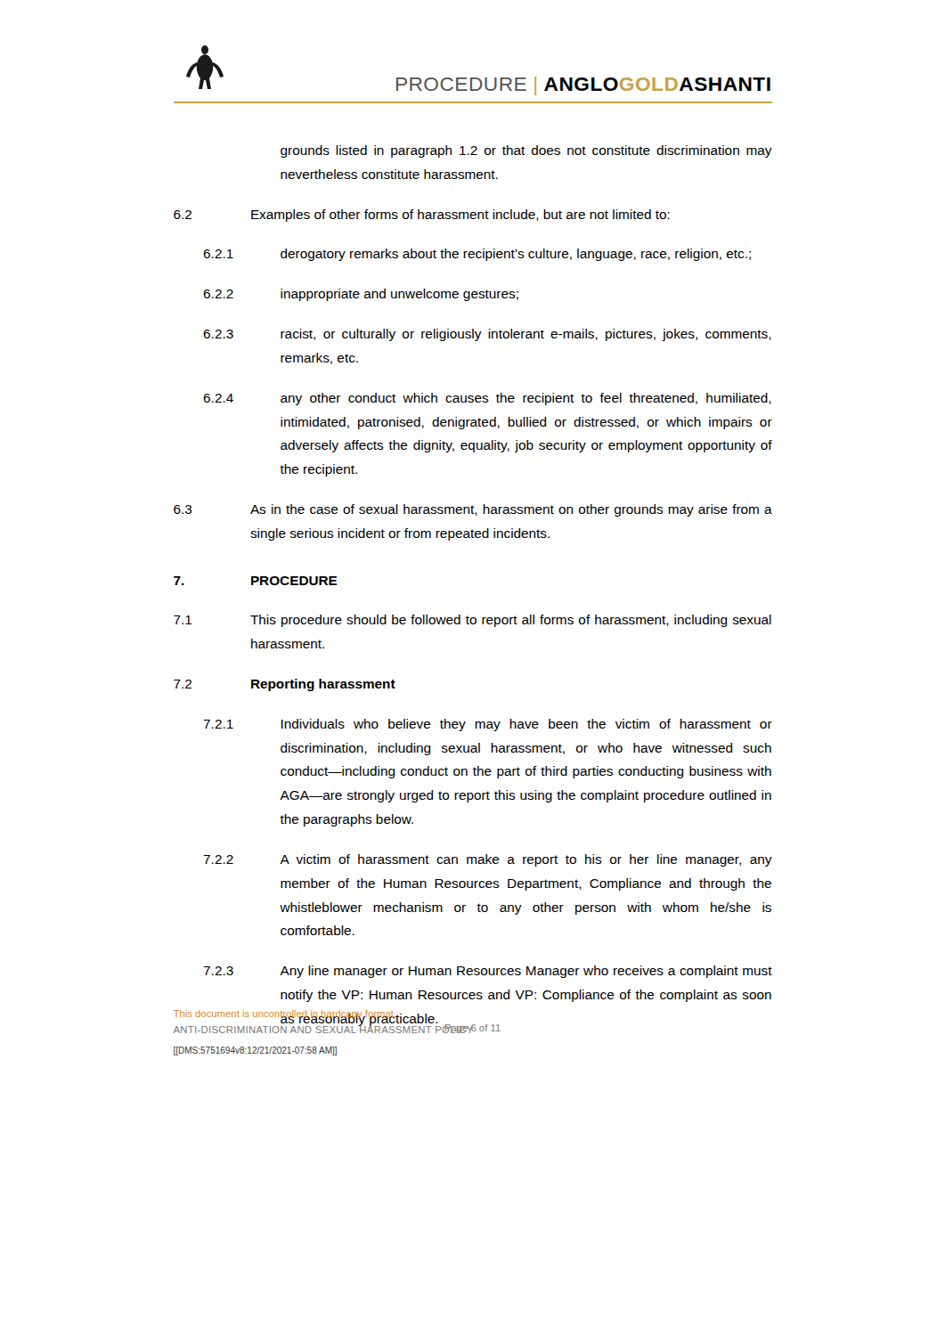PROCEDURE|ANGLOGOLDASHANTI
grounds listed in paragraph 1.2 or that does not constitute discrimination may nevertheless constitute harassment.
6.2
Examples of other forms of harassment include, but are not limited to:
6.2.1
derogatory remarks about the recipient’s culture, language, race, religion, etc.;
6.2.2
inappropriate and unwelcome gestures;
6.2.3
racist, or culturally or religiously intolerant e-mails, pictures, jokes, comments, remarks, etc.
6.2.4
any other conduct which causes the recipient to feel threatened, humiliated, intimidated, patronised, denigrated, bullied or distressed, or which impairs or adversely affects the dignity, equality, job security or employment opportunity of the recipient.
6.3
As in the case of sexual harassment, harassment on other grounds may arise from a single serious incident or from repeated incidents.
7. PROCEDURE
7.1
This procedure should be followed to report all forms of harassment, including sexual harassment.
7.2
Reporting harassment
7.2.1
Individuals who believe they may have been the victim of harassment or discrimination, including sexual harassment, or who have witnessed such conduct—including conduct on the part of third parties conducting business with AGA—are strongly urged to report this using the complaint procedure outlined in the paragraphs below.
7.2.2
A victim of harassment can make a report to his or her line manager, any member of the Human Resources Department, Compliance and through the whistleblower mechanism or to any other person with whom he/she is comfortable.
7.2.3
Any line manager or Human Resources Manager who receives a complaint must notify the VP: Human Resources and VP: Compliance of the complaint as soon as reasonably practicable.
This document is uncontrolled in hardcopy format.
ANTI-DISCRIMINATION AND SEXUAL HARASSMENT POLICY
Page 6 of 11
[[DMS:5751694v8:12/21/2021-07:58 AM]]